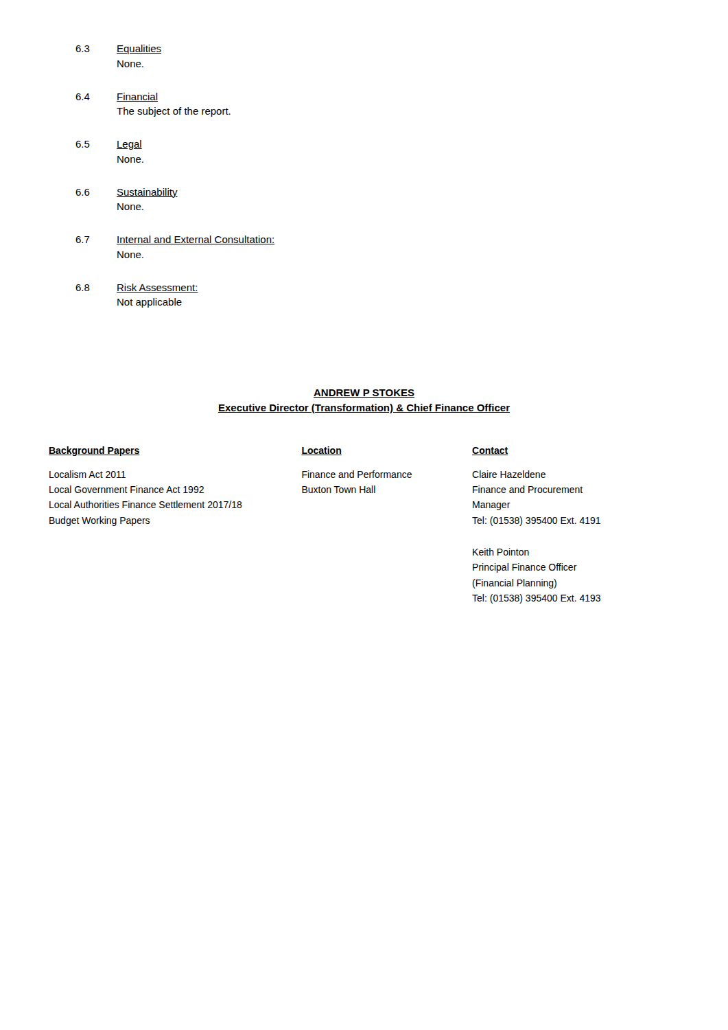6.3
Equalities
None.
6.4
Financial
The subject of the report.
6.5
Legal
None.
6.6
Sustainability
None.
6.7
Internal and External Consultation:
None.
6.8
Risk Assessment:
Not applicable
ANDREW P STOKES
Executive Director (Transformation) & Chief Finance Officer
| Background Papers | Location | Contact |
| --- | --- | --- |
| Localism Act 2011 | Finance and Performance | Claire Hazeldene |
| Local Government Finance Act 1992 | Buxton Town Hall | Finance and Procurement |
| Local Authorities Finance Settlement 2017/18 | | Manager |
| Budget Working Papers | | Tel: (01538) 395400 Ext. 4191 |
| | | Keith Pointon |
| | | Principal Finance Officer |
| | | (Financial Planning) |
| | | Tel: (01538) 395400 Ext. 4193 |